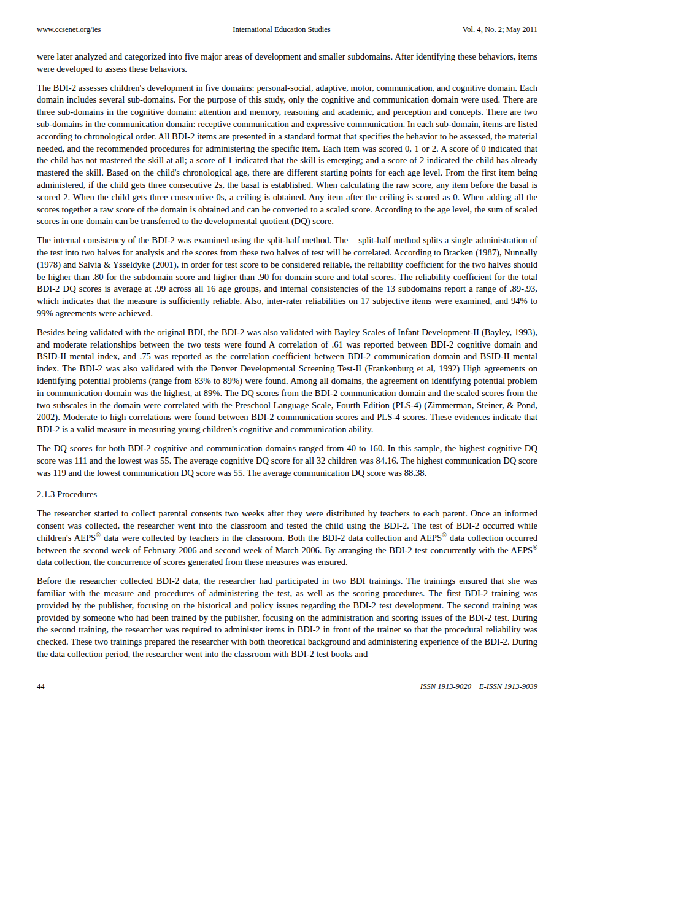www.ccsenet.org/ies International Education Studies Vol. 4, No. 2; May 2011
were later analyzed and categorized into five major areas of development and smaller subdomains. After identifying these behaviors, items were developed to assess these behaviors.
The BDI-2 assesses children's development in five domains: personal-social, adaptive, motor, communication, and cognitive domain. Each domain includes several sub-domains. For the purpose of this study, only the cognitive and communication domain were used. There are three sub-domains in the cognitive domain: attention and memory, reasoning and academic, and perception and concepts. There are two sub-domains in the communication domain: receptive communication and expressive communication. In each sub-domain, items are listed according to chronological order. All BDI-2 items are presented in a standard format that specifies the behavior to be assessed, the material needed, and the recommended procedures for administering the specific item. Each item was scored 0, 1 or 2. A score of 0 indicated that the child has not mastered the skill at all; a score of 1 indicated that the skill is emerging; and a score of 2 indicated the child has already mastered the skill. Based on the child's chronological age, there are different starting points for each age level. From the first item being administered, if the child gets three consecutive 2s, the basal is established. When calculating the raw score, any item before the basal is scored 2. When the child gets three consecutive 0s, a ceiling is obtained. Any item after the ceiling is scored as 0. When adding all the scores together a raw score of the domain is obtained and can be converted to a scaled score. According to the age level, the sum of scaled scores in one domain can be transferred to the developmental quotient (DQ) score.
The internal consistency of the BDI-2 was examined using the split-half method. The split-half method splits a single administration of the test into two halves for analysis and the scores from these two halves of test will be correlated. According to Bracken (1987), Nunnally (1978) and Salvia & Ysseldyke (2001), in order for test score to be considered reliable, the reliability coefficient for the two halves should be higher than .80 for the subdomain score and higher than .90 for domain score and total scores. The reliability coefficient for the total BDI-2 DQ scores is average at .99 across all 16 age groups, and internal consistencies of the 13 subdomains report a range of .89-.93, which indicates that the measure is sufficiently reliable. Also, inter-rater reliabilities on 17 subjective items were examined, and 94% to 99% agreements were achieved.
Besides being validated with the original BDI, the BDI-2 was also validated with Bayley Scales of Infant Development-II (Bayley, 1993), and moderate relationships between the two tests were found A correlation of .61 was reported between BDI-2 cognitive domain and BSID-II mental index, and .75 was reported as the correlation coefficient between BDI-2 communication domain and BSID-II mental index. The BDI-2 was also validated with the Denver Developmental Screening Test-II (Frankenburg et al, 1992) High agreements on identifying potential problems (range from 83% to 89%) were found. Among all domains, the agreement on identifying potential problem in communication domain was the highest, at 89%. The DQ scores from the BDI-2 communication domain and the scaled scores from the two subscales in the domain were correlated with the Preschool Language Scale, Fourth Edition (PLS-4) (Zimmerman, Steiner, & Pond, 2002). Moderate to high correlations were found between BDI-2 communication scores and PLS-4 scores. These evidences indicate that BDI-2 is a valid measure in measuring young children's cognitive and communication ability.
The DQ scores for both BDI-2 cognitive and communication domains ranged from 40 to 160. In this sample, the highest cognitive DQ score was 111 and the lowest was 55. The average cognitive DQ score for all 32 children was 84.16. The highest communication DQ score was 119 and the lowest communication DQ score was 55. The average communication DQ score was 88.38.
2.1.3 Procedures
The researcher started to collect parental consents two weeks after they were distributed by teachers to each parent. Once an informed consent was collected, the researcher went into the classroom and tested the child using the BDI-2. The test of BDI-2 occurred while children's AEPS® data were collected by teachers in the classroom. Both the BDI-2 data collection and AEPS® data collection occurred between the second week of February 2006 and second week of March 2006. By arranging the BDI-2 test concurrently with the AEPS® data collection, the concurrence of scores generated from these measures was ensured.
Before the researcher collected BDI-2 data, the researcher had participated in two BDI trainings. The trainings ensured that she was familiar with the measure and procedures of administering the test, as well as the scoring procedures. The first BDI-2 training was provided by the publisher, focusing on the historical and policy issues regarding the BDI-2 test development. The second training was provided by someone who had been trained by the publisher, focusing on the administration and scoring issues of the BDI-2 test. During the second training, the researcher was required to administer items in BDI-2 in front of the trainer so that the procedural reliability was checked. These two trainings prepared the researcher with both theoretical background and administering experience of the BDI-2. During the data collection period, the researcher went into the classroom with BDI-2 test books and
44 ISSN 1913-9020 E-ISSN 1913-9039